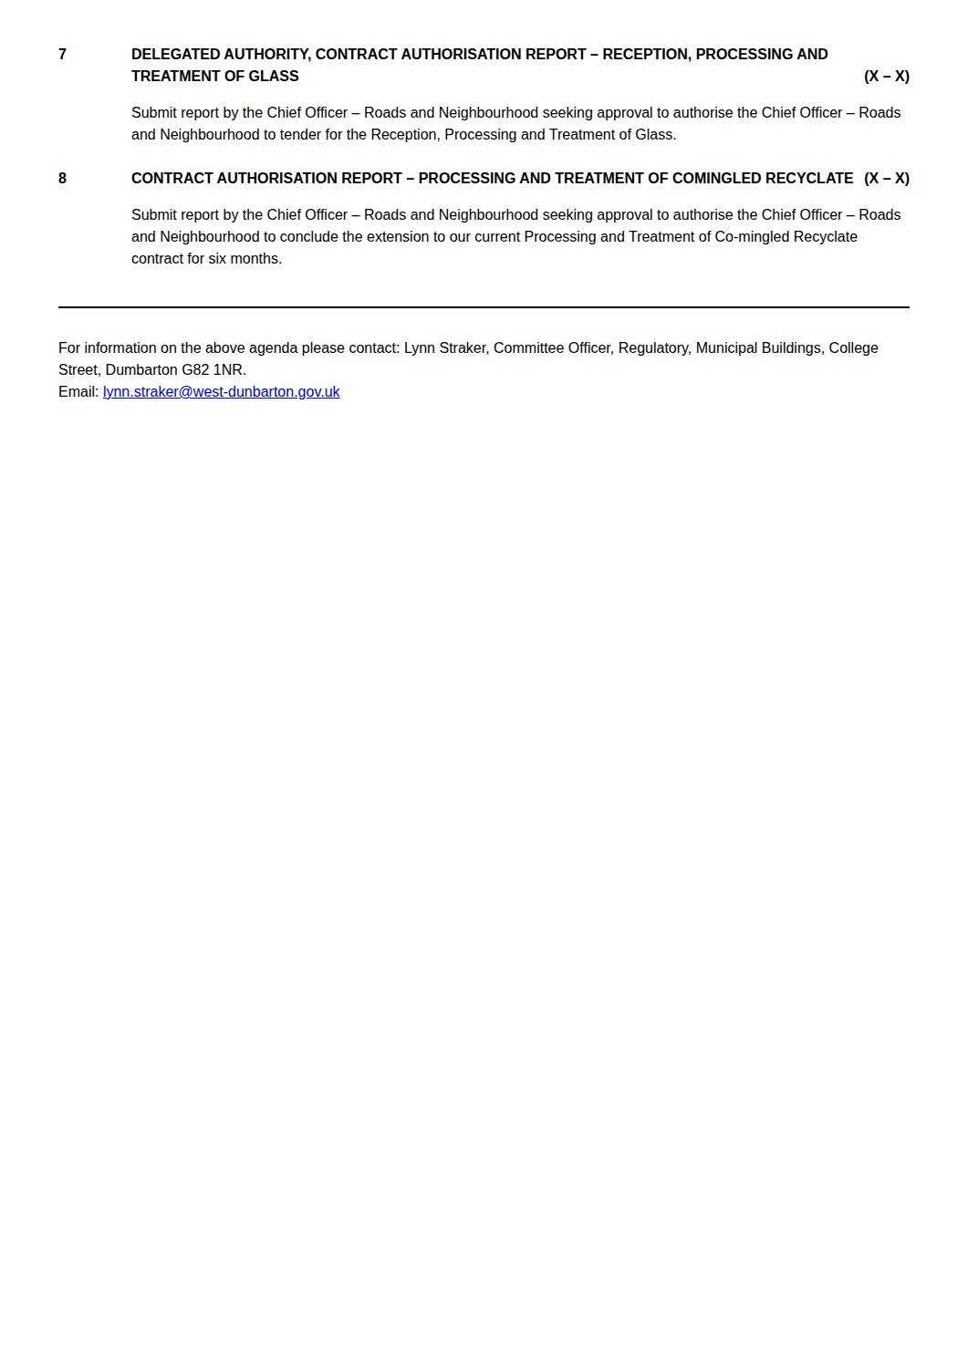7
Delegated Authority, Contract Authorisation Report – Reception, Processing and Treatment of Glass (x – x)
Submit report by the Chief Officer – Roads and Neighbourhood seeking approval to authorise the Chief Officer – Roads and Neighbourhood to tender for the Reception, Processing and Treatment of Glass.
8
Contract Authorisation Report – Processing and Treatment of Comingled Recyclate (x – x)
Submit report by the Chief Officer – Roads and Neighbourhood seeking approval to authorise the Chief Officer – Roads and Neighbourhood to conclude the extension to our current Processing and Treatment of Co-mingled Recyclate contract for six months.
For information on the above agenda please contact: Lynn Straker, Committee Officer, Regulatory, Municipal Buildings, College Street, Dumbarton G82 1NR.
Email: lynn.straker@west-dunbarton.gov.uk